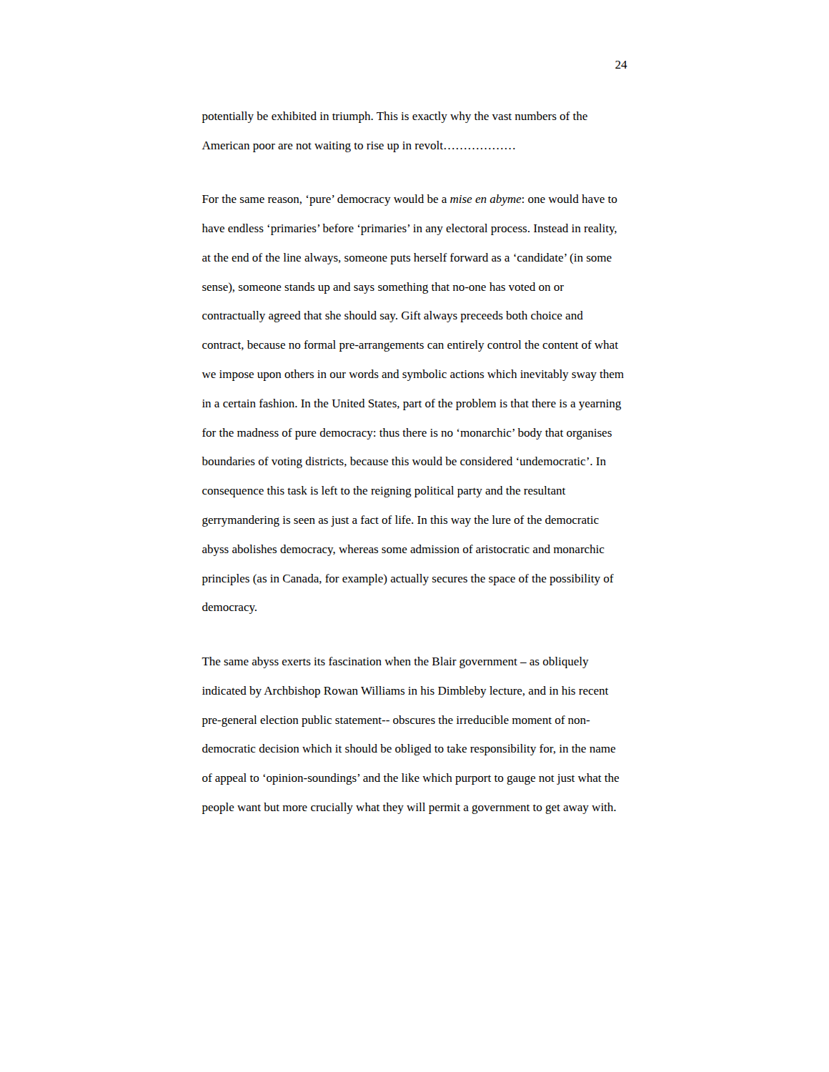24
potentially be exhibited in triumph. This is exactly why the vast numbers of the American poor are not waiting to rise up in revolt………………
For the same reason, ‘pure’ democracy would be a mise en abyme: one would have to have endless ‘primaries’ before ‘primaries’ in any electoral process. Instead in reality, at the end of the line always, someone puts herself forward as a ‘candidate’ (in some sense), someone stands up and says something that no-one has voted on or contractually agreed that she should say. Gift always preceeds both choice and contract, because no formal pre-arrangements can entirely control the content of what we impose upon others in our words and symbolic actions which inevitably sway them in a certain fashion. In the United States, part of the problem is that there is a yearning for the madness of pure democracy: thus there is no ‘monarchic’ body that organises boundaries of voting districts, because this would be considered ‘undemocratic’. In consequence this task is left to the reigning political party and the resultant gerrymandering is seen as just a fact of life. In this way the lure of the democratic abyss abolishes democracy, whereas some admission of aristocratic and monarchic principles (as in Canada, for example) actually secures the space of the possibility of democracy.
The same abyss exerts its fascination when the Blair government – as obliquely indicated by Archbishop Rowan Williams in his Dimbleby lecture, and in his recent pre-general election public statement-- obscures the irreducible moment of non-democratic decision which it should be obliged to take responsibility for, in the name of appeal to ‘opinion-soundings’ and the like which purport to gauge not just what the people want but more crucially what they will permit a government to get away with.